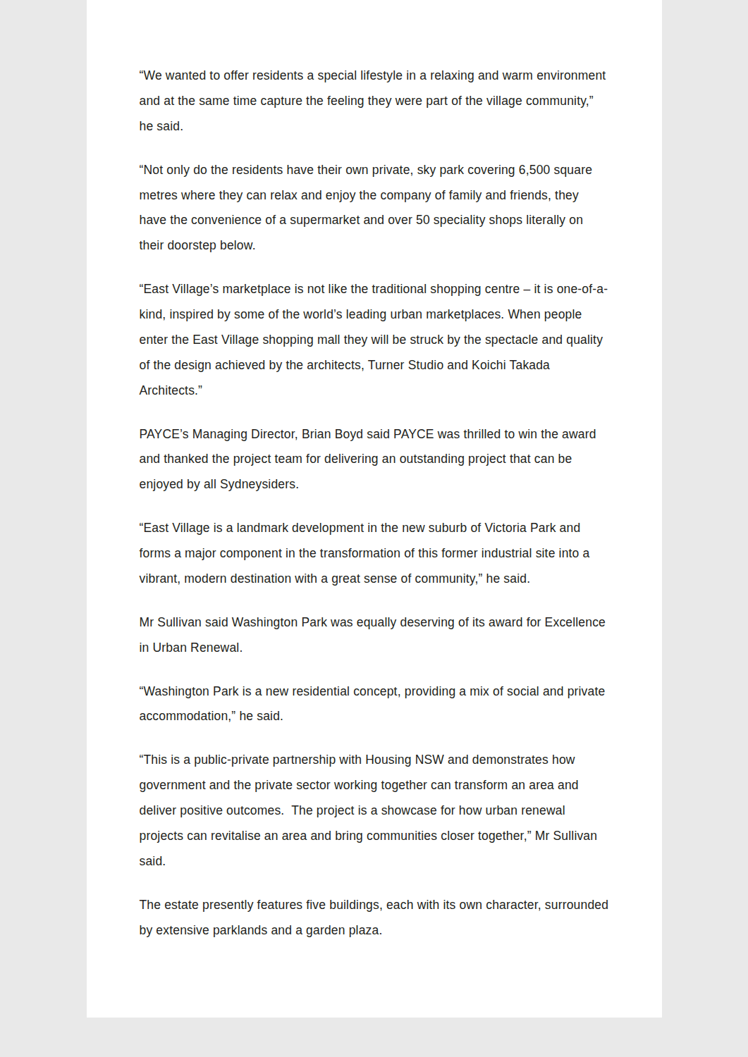“We wanted to offer residents a special lifestyle in a relaxing and warm environment and at the same time capture the feeling they were part of the village community,” he said.
“Not only do the residents have their own private, sky park covering 6,500 square metres where they can relax and enjoy the company of family and friends, they have the convenience of a supermarket and over 50 speciality shops literally on their doorstep below.
“East Village’s marketplace is not like the traditional shopping centre – it is one-of-a-kind, inspired by some of the world’s leading urban marketplaces. When people enter the East Village shopping mall they will be struck by the spectacle and quality of the design achieved by the architects, Turner Studio and Koichi Takada Architects.”
PAYCE’s Managing Director, Brian Boyd said PAYCE was thrilled to win the award and thanked the project team for delivering an outstanding project that can be enjoyed by all Sydneysiders.
“East Village is a landmark development in the new suburb of Victoria Park and forms a major component in the transformation of this former industrial site into a vibrant, modern destination with a great sense of community,” he said.
Mr Sullivan said Washington Park was equally deserving of its award for Excellence in Urban Renewal.
“Washington Park is a new residential concept, providing a mix of social and private accommodation,” he said.
“This is a public-private partnership with Housing NSW and demonstrates how government and the private sector working together can transform an area and deliver positive outcomes. The project is a showcase for how urban renewal projects can revitalise an area and bring communities closer together,” Mr Sullivan said.
The estate presently features five buildings, each with its own character, surrounded by extensive parklands and a garden plaza.